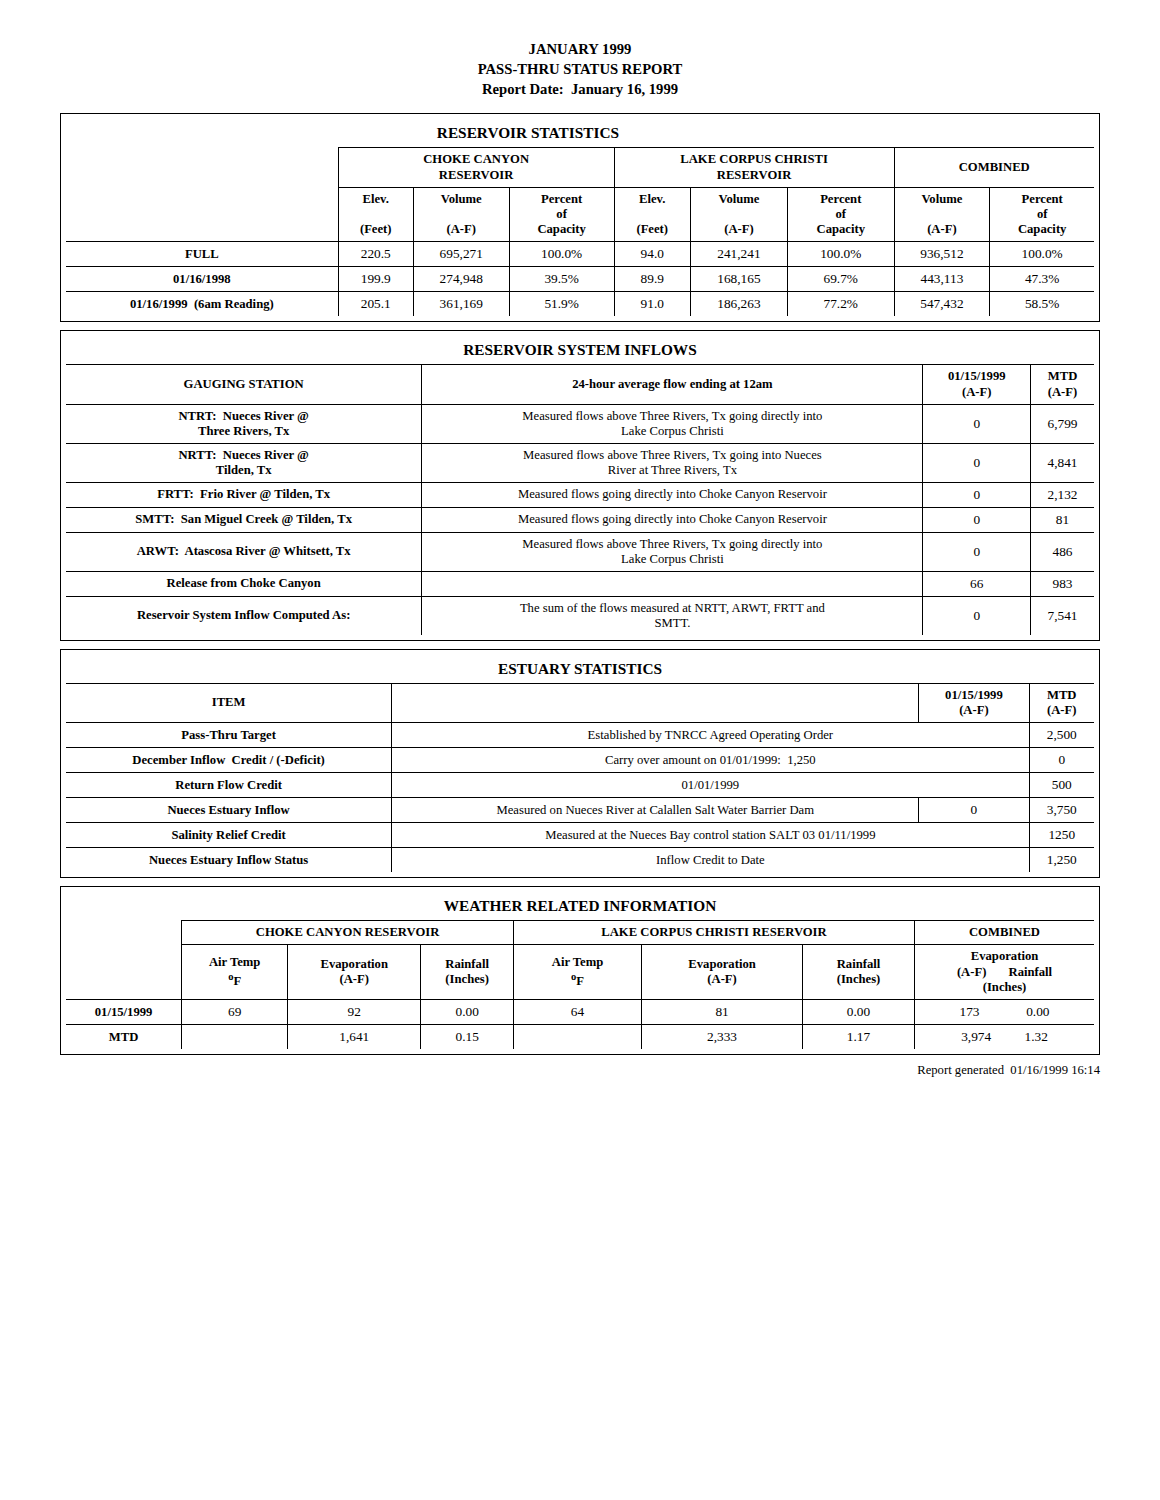JANUARY 1999
PASS-THRU STATUS REPORT
Report Date: January 16, 1999
| RESERVOIR STATISTICS |
| | CHOKE CANYON RESERVOIR | LAKE CORPUS CHRISTI RESERVOIR | COMBINED |
| Elev. (Feet) | Volume (A-F) | Percent of Capacity | Elev. (Feet) | Volume (A-F) | Percent of Capacity | Volume (A-F) | Percent of Capacity |
| FULL | 220.5 | 695,271 | 100.0% | 94.0 | 241,241 | 100.0% | 936,512 | 100.0% |
| 01/16/1998 | 199.9 | 274,948 | 39.5% | 89.9 | 168,165 | 69.7% | 443,113 | 47.3% |
| 01/16/1999 (6am Reading) | 205.1 | 361,169 | 51.9% | 91.0 | 186,263 | 77.2% | 547,432 | 58.5% |
| RESERVOIR SYSTEM INFLOWS |
| GAUGING STATION | 24-hour average flow ending at 12am | 01/15/1999 (A-F) | MTD (A-F) |
| NTRT: Nueces River @ Three Rivers, Tx | Measured flows above Three Rivers, Tx going directly into Lake Corpus Christi | 0 | 6,799 |
| NRTT: Nueces River @ Tilden, Tx | Measured flows above Three Rivers, Tx going into Nueces River at Three Rivers, Tx | 0 | 4,841 |
| FRTT: Frio River @ Tilden, Tx | Measured flows going directly into Choke Canyon Reservoir | 0 | 2,132 |
| SMTT: San Miguel Creek @ Tilden, Tx | Measured flows going directly into Choke Canyon Reservoir | 0 | 81 |
| ARWT: Atascosa River @ Whitsett, Tx | Measured flows above Three Rivers, Tx going directly into Lake Corpus Christi | 0 | 486 |
| Release from Choke Canyon | | 66 | 983 |
| Reservoir System Inflow Computed As: | The sum of the flows measured at NRTT, ARWT, FRTT and SMTT. | 0 | 7,541 |
| ESTUARY STATISTICS |
| ITEM | | 01/15/1999 (A-F) | MTD (A-F) |
| Pass-Thru Target | Established by TNRCC Agreed Operating Order | 2,500 |
| December Inflow Credit / (-Deficit) | Carry over amount on 01/01/1999: 1,250 | 0 |
| Return Flow Credit | 01/01/1999 | 500 |
| Nueces Estuary Inflow | Measured on Nueces River at Calallen Salt Water Barrier Dam | 0 | 3,750 |
| Salinity Relief Credit | Measured at the Nueces Bay control station SALT 03 01/11/1999 | 1250 |
| Nueces Estuary Inflow Status | Inflow Credit to Date | 1,250 |
| WEATHER RELATED INFORMATION |
| | CHOKE CANYON RESERVOIR | LAKE CORPUS CHRISTI RESERVOIR | COMBINED |
| Air Temp o F | Evaporation (A-F) | Rainfall (Inches) | Air Temp o F | Evaporation (A-F) | Rainfall (Inches) | Evaporation (A-F) Rainfall (Inches) |
| 01/15/1999 | 69 | 92 | 0.00 | 64 | 81 | 0.00 | 173 0.00 |
| MTD | | 1,641 | 0.15 | | 2,333 | 1.17 | 3,974 1.32 |
Report generated 01/16/1999 16:14